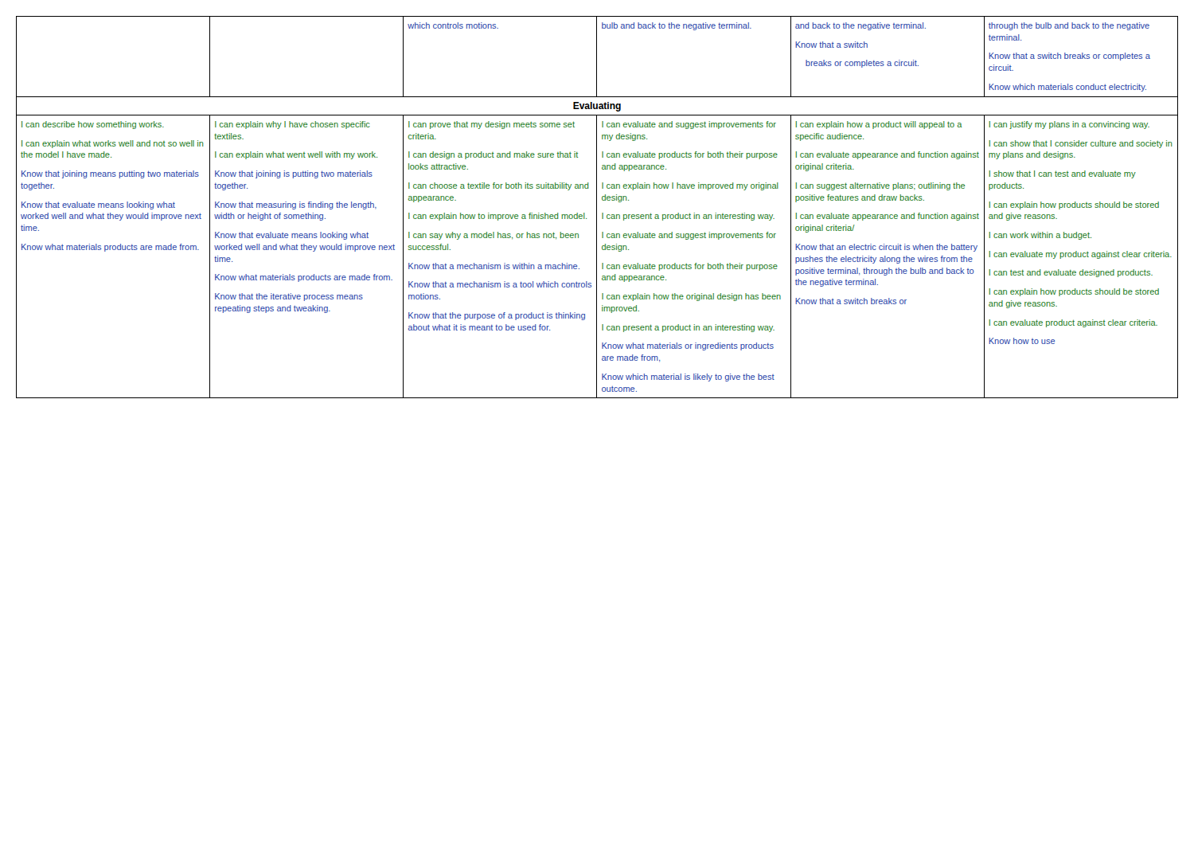| | | which controls motions. | bulb and back to the negative terminal. | and back to the negative terminal. Know that a switch breaks or completes a circuit. | through the bulb and back to the negative terminal. Know that a switch breaks or completes a circuit. Know which materials conduct electricity. |
| Evaluating |
| I can describe how something works. I can explain what works well and not so well in the model I have made. Know that joining means putting two materials together. Know that evaluate means looking what worked well and what they would improve next time. Know what materials products are made from. | I can explain why I have chosen specific textiles. I can explain what went well with my work. Know that joining is putting two materials together. Know that measuring is finding the length, width or height of something. Know that evaluate means looking what worked well and what they would improve next time. Know what materials products are made from. Know that the iterative process means repeating steps and tweaking. | I can prove that my design meets some set criteria. I can design a product and make sure that it looks attractive. I can choose a textile for both its suitability and appearance. I can explain how to improve a finished model. I can say why a model has, or has not, been successful. Know that a mechanism is within a machine. Know that a mechanism is a tool which controls motions. Know that the purpose of a product is thinking about what it is meant to be used for. | I can evaluate and suggest improvements for my designs. I can evaluate products for both their purpose and appearance. I can explain how I have improved my original design. I can present a product in an interesting way. I can evaluate and suggest improvements for design. I can evaluate products for both their purpose and appearance. I can explain how the original design has been improved. I can present a product in an interesting way. Know what materials or ingredients products are made from, Know which material is likely to give the best outcome. | I can explain how a product will appeal to a specific audience. I can evaluate appearance and function against original criteria. I can suggest alternative plans; outlining the positive features and draw backs. I can evaluate appearance and function against original criteria/ Know that an electric circuit is when the battery pushes the electricity along the wires from the positive terminal, through the bulb and back to the negative terminal. Know that a switch breaks or | I can justify my plans in a convincing way. I can show that I consider culture and society in my plans and designs. I show that I can test and evaluate my products. I can explain how products should be stored and give reasons. I can work within a budget. I can evaluate my product against clear criteria. I can test and evaluate designed products. I can explain how products should be stored and give reasons. I can evaluate product against clear criteria. Know how to use |